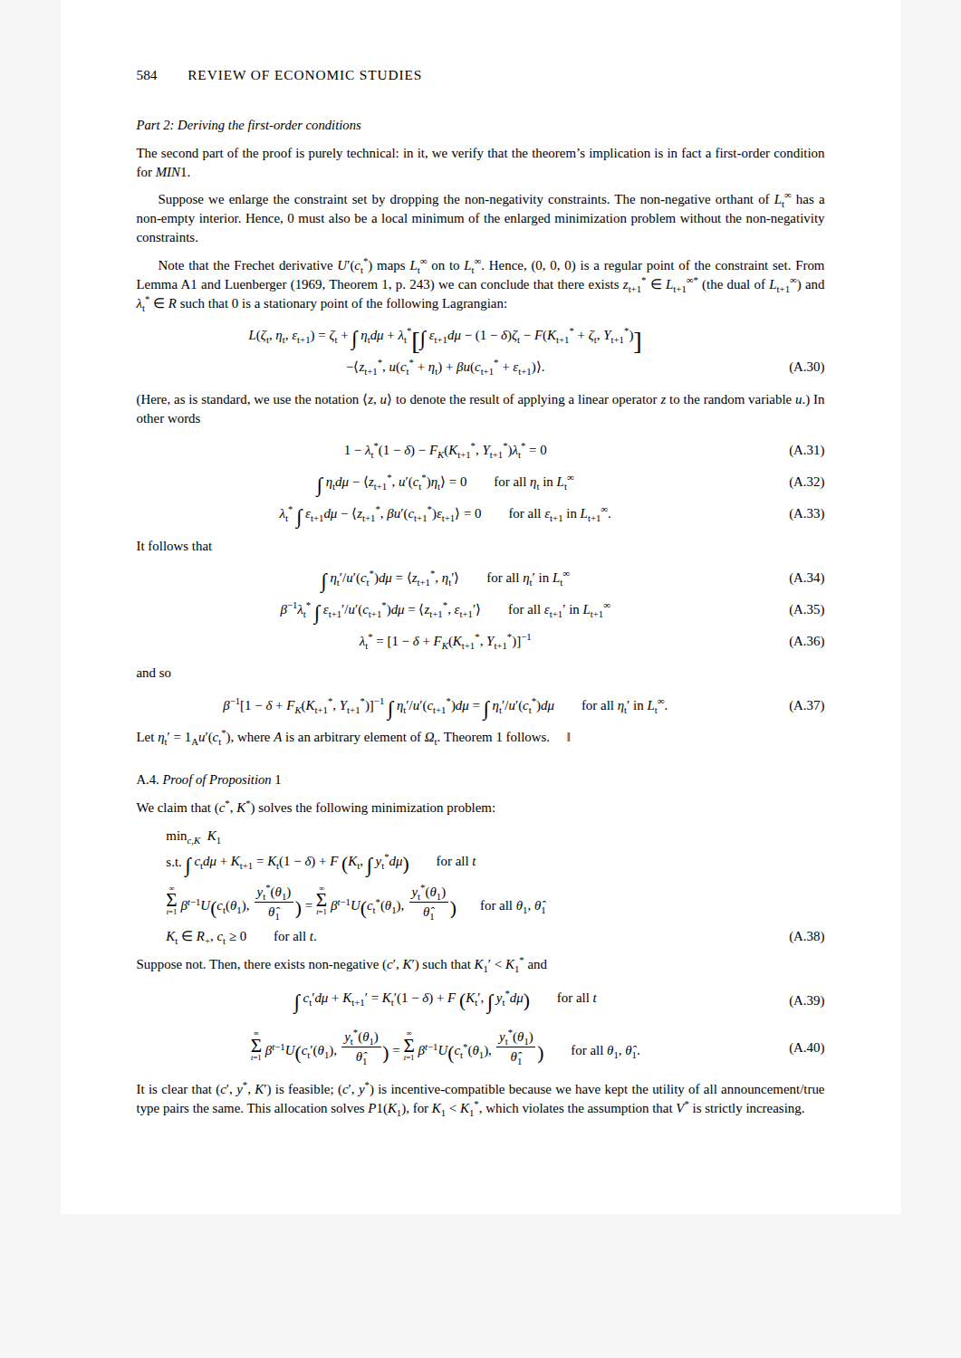584 REVIEW OF ECONOMIC STUDIES
Part 2: Deriving the first-order conditions
The second part of the proof is purely technical: in it, we verify that the theorem’s implication is in fact a first-order condition for MIN1.
Suppose we enlarge the constraint set by dropping the non-negativity constraints. The non-negative orthant of Lt∞ has a non-empty interior. Hence, 0 must also be a local minimum of the enlarged minimization problem without the non-negativity constraints.
Note that the Frechet derivative U′(ct*) maps Lt∞ on to Lt∞. Hence, (0, 0, 0) is a regular point of the constraint set. From Lemma A1 and Luenberger (1969, Theorem 1, p. 243) we can conclude that there exists zt+1* ∈ Lt+1∞* (the dual of Lt+1∞) and λt* ∈ R such that 0 is a stationary point of the following Lagrangian:
L(ζt, ηt, εt+1) = ζt + ∫ ηtdμ + λt*[∫ εt+1dμ − (1 − δ)ζt − F(Kt+1* + ζt, Yt+1*)]
−⟨zt+1*, u(ct* + ηt) + βu(ct+1* + εt+1)⟩.
(A.30)
(Here, as is standard, we use the notation ⟨z, u⟩ to denote the result of applying a linear operator z to the random variable u.) In other words
1 − λt*(1 − δ) − FK(Kt+1*, Yt+1*)λt* = 0
(A.31)
∫ ηtdμ − ⟨zt+1*, u′(ct*)ηt⟩ = 0 for all ηt in Lt∞
(A.32)
λt* ∫ εt+1dμ − ⟨zt+1*, βu′(ct+1*)εt+1⟩ = 0 for all εt+1 in Lt+1∞.
(A.33)
It follows that
∫ ηt′/u′(ct*)dμ = ⟨zt+1*, ηt′⟩ for all ηt′ in Lt∞
(A.34)
β−1λt* ∫ εt+1′/u′(ct+1*)dμ = ⟨zt+1*, εt+1′⟩ for all εt+1′ in Lt+1∞
(A.35)
λt* = [1 − δ + FK(Kt+1*, Yt+1*)]−1
(A.36)
and so
β−1[1 − δ + FK(Kt+1*, Yt+1*)]−1 ∫ ηt′/u′(ct+1*)dμ = ∫ ηt′/u′(ct*)dμ for all ηt′ in Lt∞.
(A.37)
Let ηt′ = 1Au′(ct*), where A is an arbitrary element of Ωt. Theorem 1 follows. ‖
A.4. Proof of Proposition 1
We claim that (c*, K*) solves the following minimization problem:
minc,K K1
s.t. ∫ ctdμ + Kt+1 = Kt(1 − δ) + F (Kt, ∫ yt*dμ) for all t
∞Σt=1 βt−1U(ct(θ1), yt*(θ1) θ̂1) = ∞Σt=1 βt−1U(ct*(θ1), yt*(θ1) θ̂1) for all θ1, θ̂1
Kt ∈ R+, ct ≥ 0 for all t. (A.38)
Suppose not. Then, there exists non-negative (c′, K′) such that K1′ < K1* and
∫ ct′dμ + Kt+1′ = Kt′(1 − δ) + F (Kt′, ∫ yt*dμ) for all t
(A.39)
∞Σt=1 βt−1U(ct′(θ1), yt*(θ1) θ̂1) = ∞Σt=1 βt−1U(ct*(θ1), yt*(θ1) θ̂1) for all θ1, θ̂1.
(A.40)
It is clear that (c′, y*, K′) is feasible; (c′, y*) is incentive-compatible because we have kept the utility of all announcement/true type pairs the same. This allocation solves P1(K1), for K1 < K1*, which violates the assumption that V* is strictly increasing.